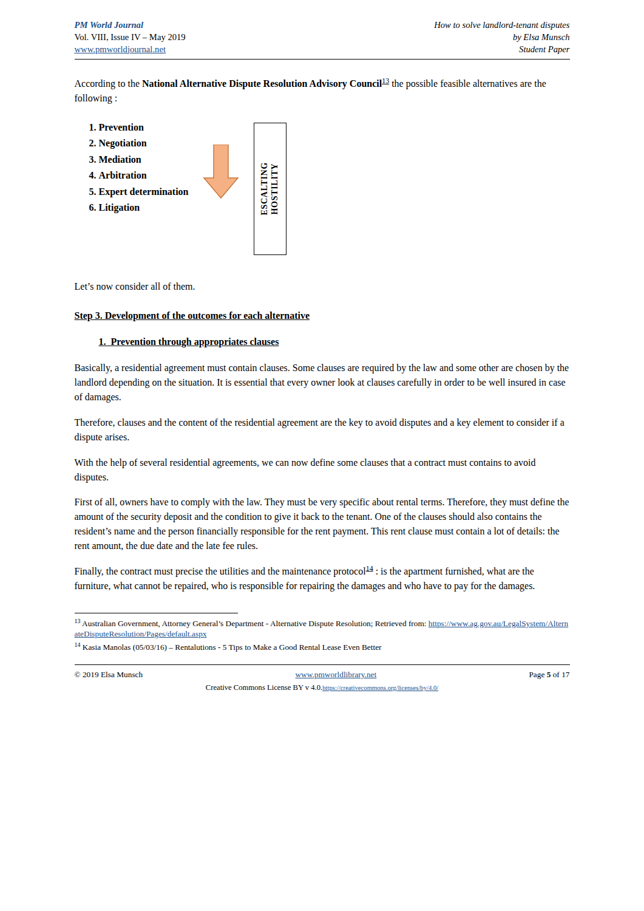PM World Journal
Vol. VIII, Issue IV – May 2019
www.pmworldjournal.net
How to solve landlord-tenant disputes
by Elsa Munsch
Student Paper
According to the National Alternative Dispute Resolution Advisory Council13 the possible feasible alternatives are the following :
Prevention
Negotiation
Mediation
Arbitration
Expert determination
Litigation
ESCALTING
HOSTILITY
Let’s now consider all of them.
Step 3. Development of the outcomes for each alternative
1. Prevention through appropriates clauses
Basically, a residential agreement must contain clauses. Some clauses are required by the law and some other are chosen by the landlord depending on the situation. It is essential that every owner look at clauses carefully in order to be well insured in case of damages.
Therefore, clauses and the content of the residential agreement are the key to avoid disputes and a key element to consider if a dispute arises.
With the help of several residential agreements, we can now define some clauses that a contract must contains to avoid disputes.
First of all, owners have to comply with the law. They must be very specific about rental terms. Therefore, they must define the amount of the security deposit and the condition to give it back to the tenant. One of the clauses should also contains the resident’s name and the person financially responsible for the rent payment. This rent clause must contain a lot of details: the rent amount, the due date and the late fee rules.
Finally, the contract must precise the utilities and the maintenance protocol14 : is the apartment furnished, what are the furniture, what cannot be repaired, who is responsible for repairing the damages and who have to pay for the damages.
13 Australian Government, Attorney General’s Department - Alternative Dispute Resolution; Retrieved from: https://www.ag.gov.au/LegalSystem/AlternateDisputeResolution/Pages/default.aspx
14 Kasia Manolas (05/03/16) – Rentalutions - 5 Tips to Make a Good Rental Lease Even Better
© 2019 Elsa Munsch
www.pmworldlibrary.net
Page 5 of 17
Creative Commons License BY v 4.0.https://creativecommons.org/licenses/by/4.0/